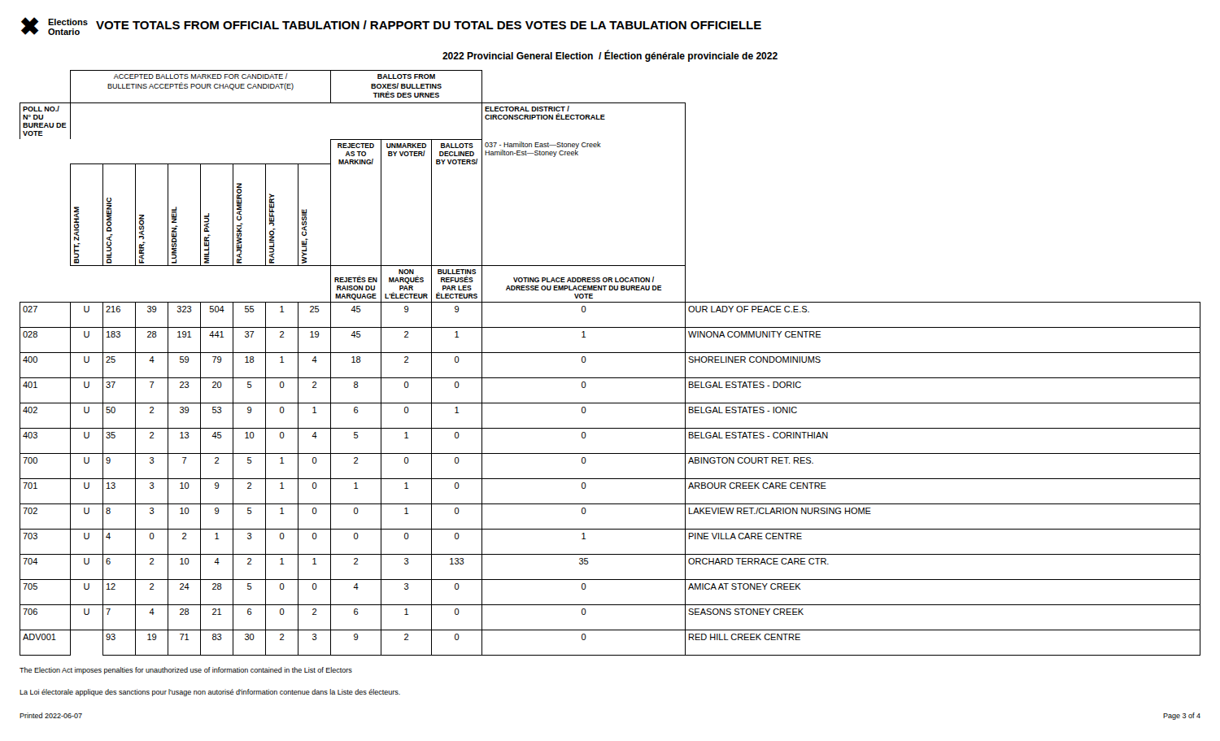✖
Elections
Ontario
VOTE TOTALS FROM OFFICIAL TABULATION / RAPPORT DU TOTAL DES VOTES DE LA TABULATION OFFICIELLE
2022 Provincial General Election / Élection générale provinciale de 2022
| | ACCEPTED BALLOTS MARKED FOR CANDIDATE / BULLETINS ACCEPTÉS POUR CHAQUE CANDIDAT(E) | BALLOTS FROM BOXES/ BULLETINS TIRÉS DES URNES | |
| --- | --- | --- | --- |
| POLL NO./ N° DU BUREAU DE VOTE | | | ELECTORAL DISTRICT / CIRCONSCRIPTION ÉLECTORALE |
| | | REJECTED AS TO MARKING/ | UNMARKED BY VOTER/ | BALLOTS DECLINED BY VOTERS/ | 037 - Hamilton East—Stoney Creek Hamilton-Est—Stoney Creek |
| | BUTT, ZAIGHAM | DILUCA, DOMENIC | FARR, JASON | LUMSDEN, NEIL | MILLER, PAUL | RAJEWSKI, CAMERON | RAULINO, JEFFERY | WYLIE, CASSIE | |
| | | | | | | | | | REJETÉS EN RAISON DU MARQUAGE | NON MARQUÉS PAR L'ÉLECTEUR | BULLETINS REFUSÉS PAR LES ÉLECTEURS | VOTING PLACE ADDRESS OR LOCATION / ADRESSE OU EMPLACEMENT DU BUREAU DE VOTE |
| 027 | U | 216 | 39 | 323 | 504 | 55 | 1 | 25 | 45 | 9 | 9 | 0 | OUR LADY OF PEACE C.E.S. |
| 028 | U | 183 | 28 | 191 | 441 | 37 | 2 | 19 | 45 | 2 | 1 | 1 | WINONA COMMUNITY CENTRE |
| 400 | U | 25 | 4 | 59 | 79 | 18 | 1 | 4 | 18 | 2 | 0 | 0 | SHORELINER CONDOMINIUMS |
| 401 | U | 37 | 7 | 23 | 20 | 5 | 0 | 2 | 8 | 0 | 0 | 0 | BELGAL ESTATES - DORIC |
| 402 | U | 50 | 2 | 39 | 53 | 9 | 0 | 1 | 6 | 0 | 1 | 0 | BELGAL ESTATES - IONIC |
| 403 | U | 35 | 2 | 13 | 45 | 10 | 0 | 4 | 5 | 1 | 0 | 0 | BELGAL ESTATES - CORINTHIAN |
| 700 | U | 9 | 3 | 7 | 2 | 5 | 1 | 0 | 2 | 0 | 0 | 0 | ABINGTON COURT RET. RES. |
| 701 | U | 13 | 3 | 10 | 9 | 2 | 1 | 0 | 1 | 1 | 0 | 0 | ARBOUR CREEK CARE CENTRE |
| 702 | U | 8 | 3 | 10 | 9 | 5 | 1 | 0 | 0 | 1 | 0 | 0 | LAKEVIEW RET./CLARION NURSING HOME |
| 703 | U | 4 | 0 | 2 | 1 | 3 | 0 | 0 | 0 | 0 | 0 | 1 | PINE VILLA CARE CENTRE |
| 704 | U | 6 | 2 | 10 | 4 | 2 | 1 | 1 | 2 | 3 | 133 | 35 | ORCHARD TERRACE CARE CTR. |
| 705 | U | 12 | 2 | 24 | 28 | 5 | 0 | 0 | 4 | 3 | 0 | 0 | AMICA AT STONEY CREEK |
| 706 | U | 7 | 4 | 28 | 21 | 6 | 0 | 2 | 6 | 1 | 0 | 0 | SEASONS STONEY CREEK |
| ADV001 | | 93 | 19 | 71 | 83 | 30 | 2 | 3 | 9 | 2 | 0 | 0 | RED HILL CREEK CENTRE |
The Election Act imposes penalties for unauthorized use of information contained in the List of Electors
La Loi électorale applique des sanctions pour l'usage non autorisé d'information contenue dans la Liste des électeurs.
Printed 2022-06-07
Page 3 of 4